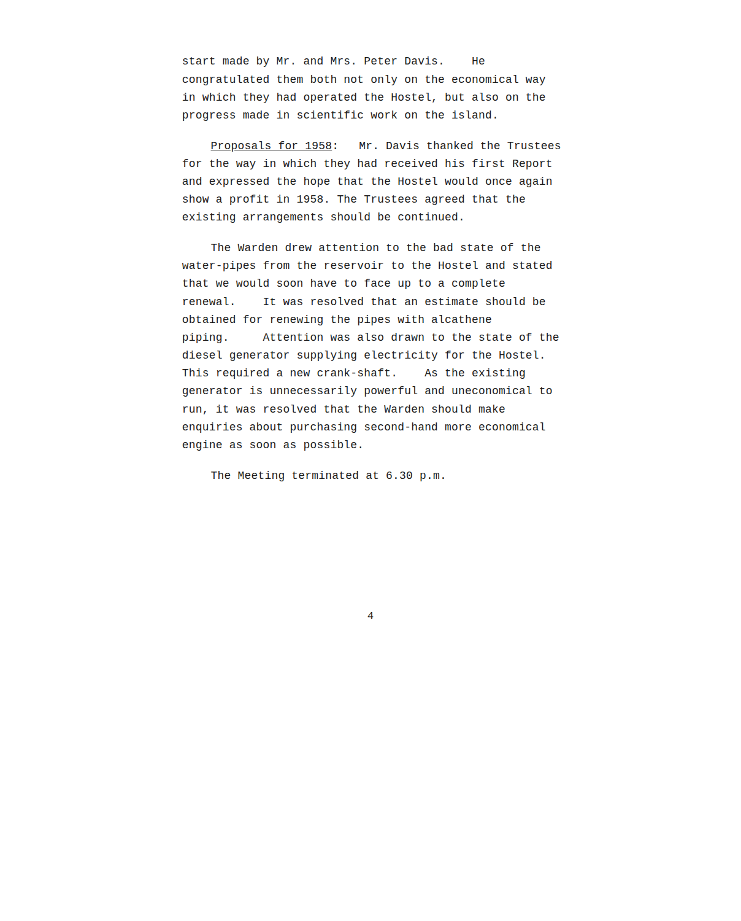start made by Mr. and Mrs. Peter Davis. He congratulated them both not only on the economical way in which they had operated the Hostel, but also on the progress made in scientific work on the island.
Proposals for 1958: Mr. Davis thanked the Trustees for the way in which they had received his first Report and expressed the hope that the Hostel would once again show a profit in 1958. The Trustees agreed that the existing arrangements should be continued.
The Warden drew attention to the bad state of the water-pipes from the reservoir to the Hostel and stated that we would soon have to face up to a complete renewal. It was resolved that an estimate should be obtained for renewing the pipes with alcathene piping. Attention was also drawn to the state of the diesel generator supplying electricity for the Hostel. This required a new crank‑shaft. As the existing generator is unnecessarily powerful and uneconomical to run, it was resolved that the Warden should make enquiries about purchasing second‑hand more economical engine as soon as possible.
The Meeting terminated at 6.30 p.m.
4